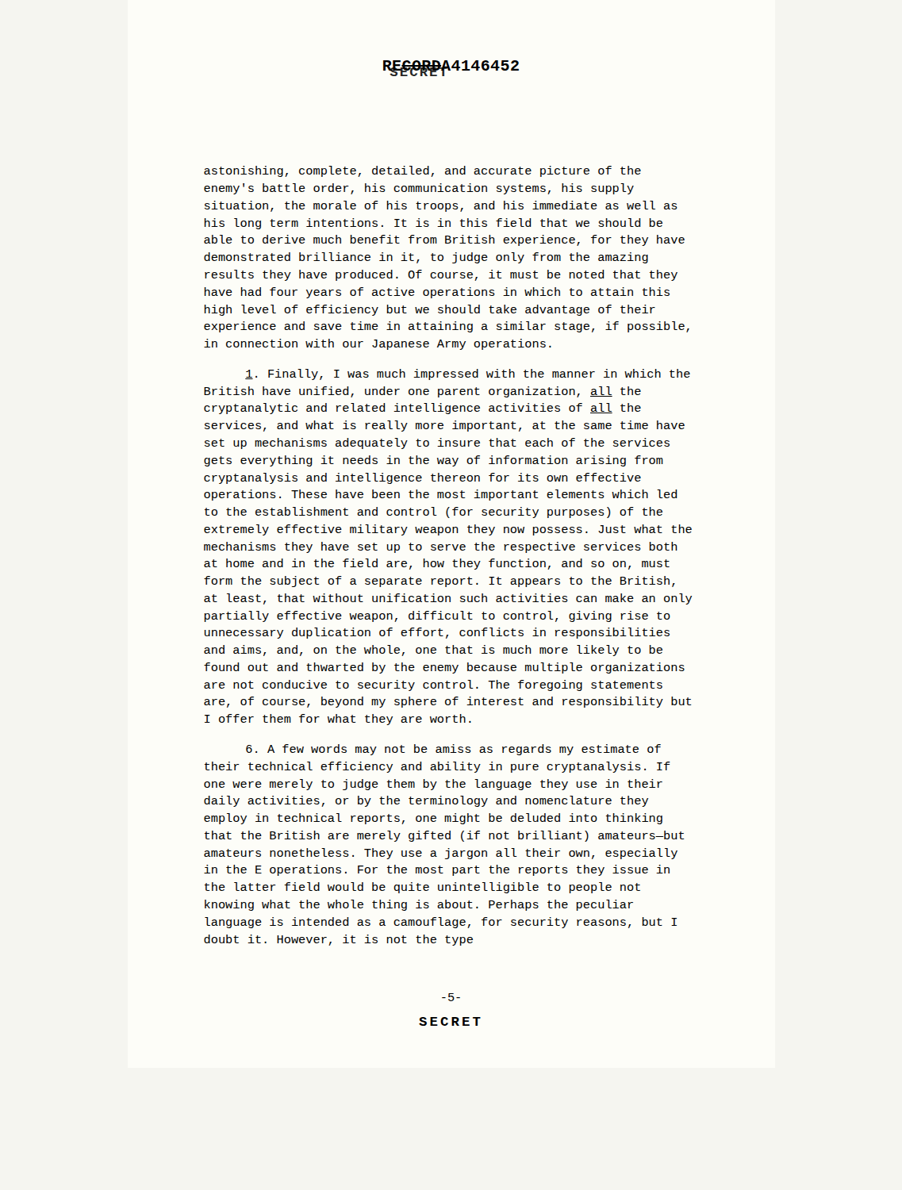RECORDA4146452 SECRET
astonishing, complete, detailed, and accurate picture of the enemy's battle order, his communication systems, his supply situation, the morale of his troops, and his immediate as well as his long term intentions. It is in this field that we should be able to derive much benefit from British experience, for they have demonstrated brilliance in it, to judge only from the amazing results they have produced. Of course, it must be noted that they have had four years of active operations in which to attain this high level of efficiency but we should take advantage of their experience and save time in attaining a similar stage, if possible, in connection with our Japanese Army operations.
1. Finally, I was much impressed with the manner in which the British have unified, under one parent organization, all the cryptanalytic and related intelligence activities of all the services, and what is really more important, at the same time have set up mechanisms adequately to insure that each of the services gets everything it needs in the way of information arising from cryptanalysis and intelligence thereon for its own effective operations. These have been the most important elements which led to the establishment and control (for security purposes) of the extremely effective military weapon they now possess. Just what the mechanisms they have set up to serve the respective services both at home and in the field are, how they function, and so on, must form the subject of a separate report. It appears to the British, at least, that without unification such activities can make an only partially effective weapon, difficult to control, giving rise to unnecessary duplication of effort, conflicts in responsibilities and aims, and, on the whole, one that is much more likely to be found out and thwarted by the enemy because multiple organizations are not conducive to security control. The foregoing statements are, of course, beyond my sphere of interest and responsibility but I offer them for what they are worth.
6. A few words may not be amiss as regards my estimate of their technical efficiency and ability in pure cryptanalysis. If one were merely to judge them by the language they use in their daily activities, or by the terminology and nomenclature they employ in technical reports, one might be deluded into thinking that the British are merely gifted (if not brilliant) amateurs—but amateurs nonetheless. They use a jargon all their own, especially in the E operations. For the most part the reports they issue in the latter field would be quite unintelligible to people not knowing what the whole thing is about. Perhaps the peculiar language is intended as a camouflage, for security reasons, but I doubt it. However, it is not the type
-5-
SECRET